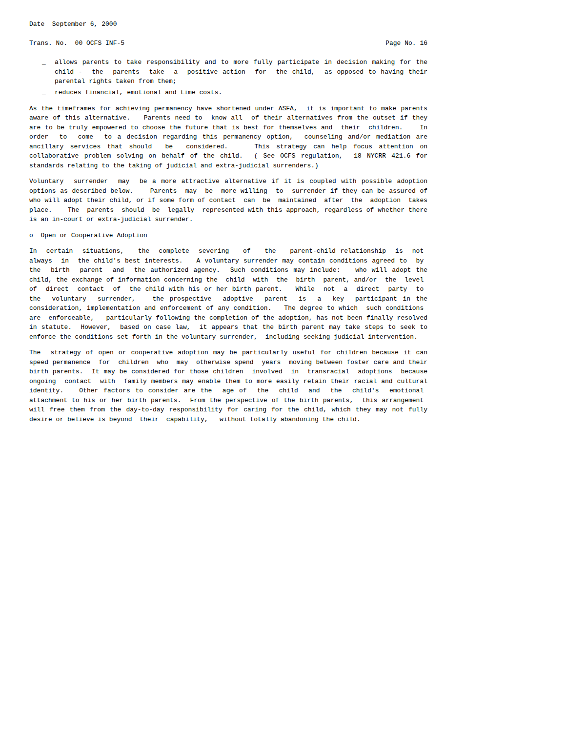Date September 6, 2000
Trans. No. 00 OCFS INF-5 Page No. 16
allows parents to take responsibility and to more fully participate in decision making for the child - the parents take a positive action for the child, as opposed to having their parental rights taken from them;
reduces financial, emotional and time costs.
As the timeframes for achieving permanency have shortened under ASFA, it is important to make parents aware of this alternative. Parents need to know all of their alternatives from the outset if they are to be truly empowered to choose the future that is best for themselves and their children. In order to come to a decision regarding this permanency option, counseling and/or mediation are ancillary services that should be considered. This strategy can help focus attention on collaborative problem solving on behalf of the child. ( See OCFS regulation, 18 NYCRR 421.6 for standards relating to the taking of judicial and extra-judicial surrenders.)
Voluntary surrender may be a more attractive alternative if it is coupled with possible adoption options as described below. Parents may be more willing to surrender if they can be assured of who will adopt their child, or if some form of contact can be maintained after the adoption takes place. The parents should be legally represented with this approach, regardless of whether there is an in-court or extra-judicial surrender.
o Open or Cooperative Adoption
In certain situations, the complete severing of the parent-child relationship is not always in the child's best interests. A voluntary surrender may contain conditions agreed to by the birth parent and the authorized agency. Such conditions may include: who will adopt the child, the exchange of information concerning the child with the birth parent, and/or the level of direct contact of the child with his or her birth parent. While not a direct party to the voluntary surrender, the prospective adoptive parent is a key participant in the consideration, implementation and enforcement of any condition. The degree to which such conditions are enforceable, particularly following the completion of the adoption, has not been finally resolved in statute. However, based on case law, it appears that the birth parent may take steps to seek to enforce the conditions set forth in the voluntary surrender, including seeking judicial intervention.
The strategy of open or cooperative adoption may be particularly useful for children because it can speed permanence for children who may otherwise spend years moving between foster care and their birth parents. It may be considered for those children involved in transracial adoptions because ongoing contact with family members may enable them to more easily retain their racial and cultural identity. Other factors to consider are the age of the child and the child's emotional attachment to his or her birth parents. From the perspective of the birth parents, this arrangement will free them from the day-to-day responsibility for caring for the child, which they may not fully desire or believe is beyond their capability, without totally abandoning the child.